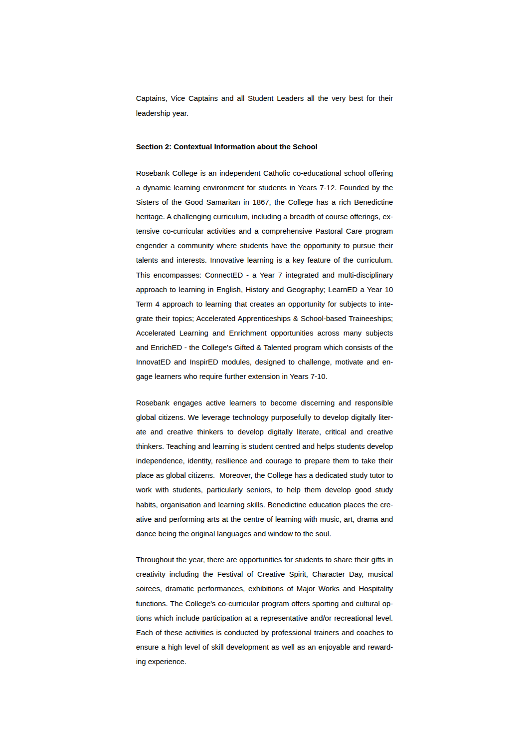Captains, Vice Captains and all Student Leaders all the very best for their leadership year.
Section 2: Contextual Information about the School
Rosebank College is an independent Catholic co-educational school offering a dynamic learning environment for students in Years 7-12. Founded by the Sisters of the Good Samaritan in 1867, the College has a rich Benedictine heritage. A challenging curriculum, including a breadth of course offerings, extensive co-curricular activities and a comprehensive Pastoral Care program engender a community where students have the opportunity to pursue their talents and interests. Innovative learning is a key feature of the curriculum. This encompasses: ConnectED - a Year 7 integrated and multi-disciplinary approach to learning in English, History and Geography; LearnED a Year 10 Term 4 approach to learning that creates an opportunity for subjects to integrate their topics; Accelerated Apprenticeships & School-based Traineeships; Accelerated Learning and Enrichment opportunities across many subjects and EnrichED - the College's Gifted & Talented program which consists of the InnovatED and InspirED modules, designed to challenge, motivate and engage learners who require further extension in Years 7-10.
Rosebank engages active learners to become discerning and responsible global citizens. We leverage technology purposefully to develop digitally literate and creative thinkers to develop digitally literate, critical and creative thinkers. Teaching and learning is student centred and helps students develop independence, identity, resilience and courage to prepare them to take their place as global citizens. Moreover, the College has a dedicated study tutor to work with students, particularly seniors, to help them develop good study habits, organisation and learning skills. Benedictine education places the creative and performing arts at the centre of learning with music, art, drama and dance being the original languages and window to the soul.
Throughout the year, there are opportunities for students to share their gifts in creativity including the Festival of Creative Spirit, Character Day, musical soirees, dramatic performances, exhibitions of Major Works and Hospitality functions. The College's co-curricular program offers sporting and cultural options which include participation at a representative and/or recreational level. Each of these activities is conducted by professional trainers and coaches to ensure a high level of skill development as well as an enjoyable and rewarding experience.